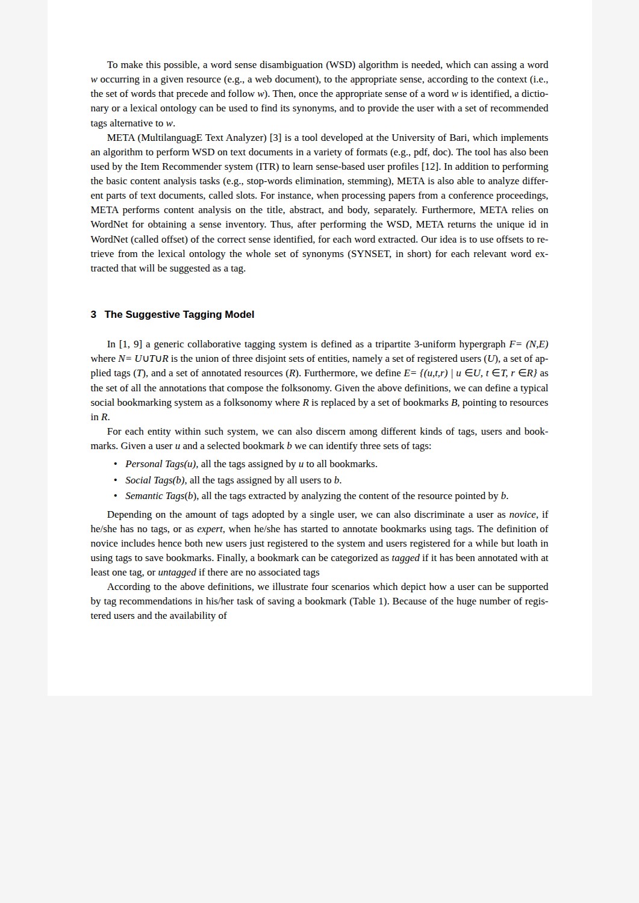To make this possible, a word sense disambiguation (WSD) algorithm is needed, which can assing a word w occurring in a given resource (e.g., a web document), to the appropriate sense, according to the context (i.e., the set of words that precede and follow w). Then, once the appropriate sense of a word w is identified, a dictionary or a lexical ontology can be used to find its synonyms, and to provide the user with a set of recommended tags alternative to w.
META (MultilanguagE Text Analyzer) [3] is a tool developed at the University of Bari, which implements an algorithm to perform WSD on text documents in a variety of formats (e.g., pdf, doc). The tool has also been used by the Item Recommender system (ITR) to learn sense-based user profiles [12]. In addition to performing the basic content analysis tasks (e.g., stop-words elimination, stemming), META is also able to analyze different parts of text documents, called slots. For instance, when processing papers from a conference proceedings, META performs content analysis on the title, abstract, and body, separately. Furthermore, META relies on WordNet for obtaining a sense inventory. Thus, after performing the WSD, META returns the unique id in WordNet (called offset) of the correct sense identified, for each word extracted. Our idea is to use offsets to retrieve from the lexical ontology the whole set of synonyms (SYNSET, in short) for each relevant word extracted that will be suggested as a tag.
3 The Suggestive Tagging Model
In [1, 9] a generic collaborative tagging system is defined as a tripartite 3-uniform hypergraph F= (N,E) where N= U∪T∪R is the union of three disjoint sets of entities, namely a set of registered users (U), a set of applied tags (T), and a set of annotated resources (R). Furthermore, we define E= {(u,t,r) | u ∈U, t ∈T, r ∈R} as the set of all the annotations that compose the folksonomy. Given the above definitions, we can define a typical social bookmarking system as a folksonomy where R is replaced by a set of bookmarks B, pointing to resources in R.
For each entity within such system, we can also discern among different kinds of tags, users and bookmarks. Given a user u and a selected bookmark b we can identify three sets of tags:
Personal Tags(u), all the tags assigned by u to all bookmarks.
Social Tags(b), all the tags assigned by all users to b.
Semantic Tags(b), all the tags extracted by analyzing the content of the resource pointed by b.
Depending on the amount of tags adopted by a single user, we can also discriminate a user as novice, if he/she has no tags, or as expert, when he/she has started to annotate bookmarks using tags. The definition of novice includes hence both new users just registered to the system and users registered for a while but loath in using tags to save bookmarks. Finally, a bookmark can be categorized as tagged if it has been annotated with at least one tag, or untagged if there are no associated tags
According to the above definitions, we illustrate four scenarios which depict how a user can be supported by tag recommendations in his/her task of saving a bookmark (Table 1). Because of the huge number of registered users and the availability of